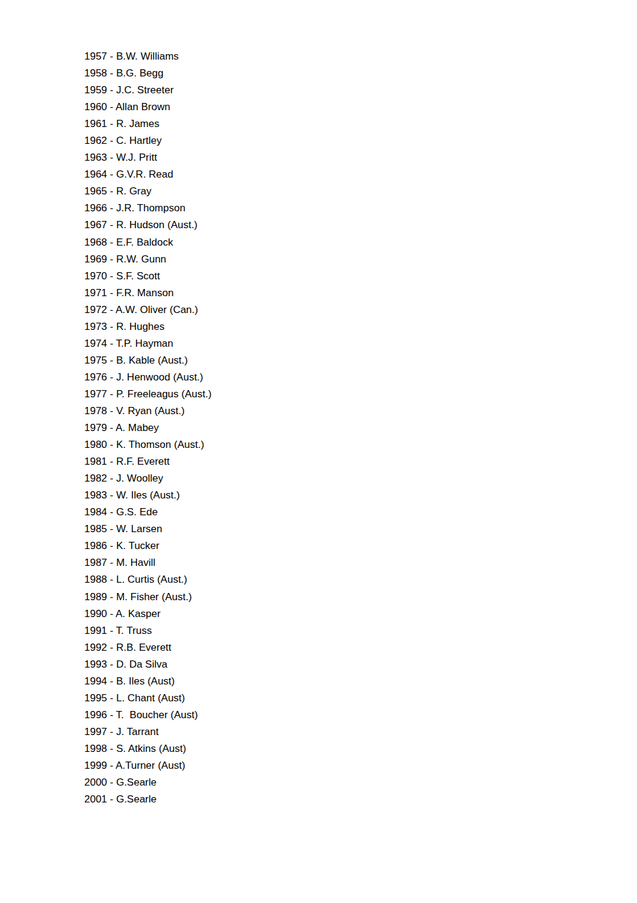1957 - B.W. Williams
1958 - B.G. Begg
1959 - J.C. Streeter
1960 - Allan Brown
1961 - R. James
1962 - C. Hartley
1963 - W.J. Pritt
1964 - G.V.R. Read
1965 - R. Gray
1966 - J.R. Thompson
1967 - R. Hudson (Aust.)
1968 - E.F. Baldock
1969 - R.W. Gunn
1970 - S.F. Scott
1971 - F.R. Manson
1972 - A.W. Oliver (Can.)
1973 - R. Hughes
1974 - T.P. Hayman
1975 - B. Kable (Aust.)
1976 - J. Henwood (Aust.)
1977 - P. Freeleagus (Aust.)
1978 - V. Ryan (Aust.)
1979 - A. Mabey
1980 - K. Thomson (Aust.)
1981 - R.F. Everett
1982 - J. Woolley
1983 - W. Iles (Aust.)
1984 - G.S. Ede
1985 - W. Larsen
1986 - K. Tucker
1987 - M. Havill
1988 - L. Curtis (Aust.)
1989 - M. Fisher (Aust.)
1990 - A. Kasper
1991 - T. Truss
1992 - R.B. Everett
1993 - D. Da Silva
1994 - B. Iles (Aust)
1995 - L. Chant (Aust)
1996 - T. Boucher (Aust)
1997 - J. Tarrant
1998 - S. Atkins (Aust)
1999 - A.Turner (Aust)
2000 - G.Searle
2001 - G.Searle